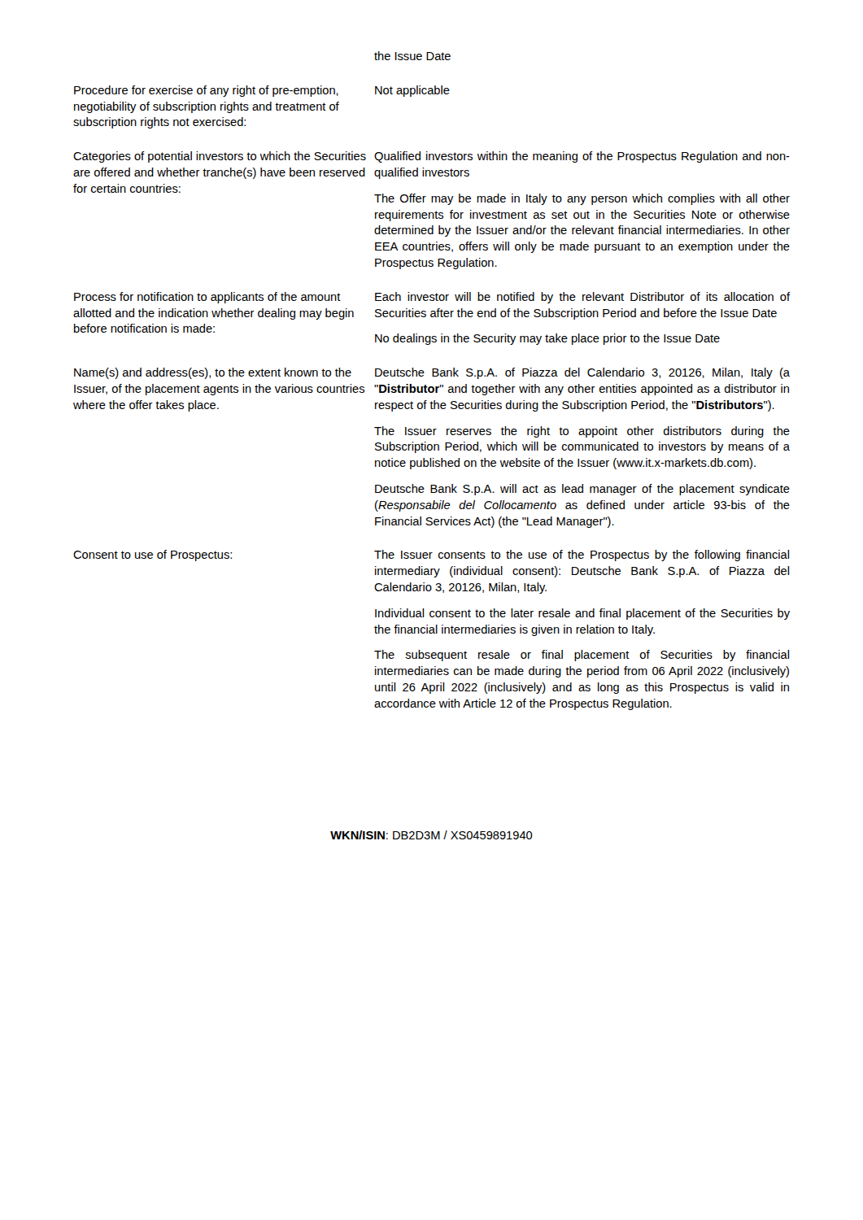| | the Issue Date |
| Procedure for exercise of any right of pre-emption, negotiability of subscription rights and treatment of subscription rights not exercised: | Not applicable |
| Categories of potential investors to which the Securities are offered and whether tranche(s) have been reserved for certain countries: | Qualified investors within the meaning of the Prospectus Regulation and non-qualified investors The Offer may be made in Italy to any person which complies with all other requirements for investment as set out in the Securities Note or otherwise determined by the Issuer and/or the relevant financial intermediaries. In other EEA countries, offers will only be made pursuant to an exemption under the Prospectus Regulation. |
| Process for notification to applicants of the amount allotted and the indication whether dealing may begin before notification is made: | Each investor will be notified by the relevant Distributor of its allocation of Securities after the end of the Subscription Period and before the Issue Date No dealings in the Security may take place prior to the Issue Date |
| Name(s) and address(es), to the extent known to the Issuer, of the placement agents in the various countries where the offer takes place. | Deutsche Bank S.p.A. of Piazza del Calendario 3, 20126, Milan, Italy (a " Distributor " and together with any other entities appointed as a distributor in respect of the Securities during the Subscription Period, the " Distributors "). The Issuer reserves the right to appoint other distributors during the Subscription Period, which will be communicated to investors by means of a notice published on the website of the Issuer (www.it.x-markets.db.com). Deutsche Bank S.p.A. will act as lead manager of the placement syndicate ( Responsabile del Collocamento as defined under article 93-bis of the Financial Services Act) (the "Lead Manager"). |
| Consent to use of Prospectus: | The Issuer consents to the use of the Prospectus by the following financial intermediary (individual consent): Deutsche Bank S.p.A. of Piazza del Calendario 3, 20126, Milan, Italy. Individual consent to the later resale and final placement of the Securities by the financial intermediaries is given in relation to Italy. The subsequent resale or final placement of Securities by financial intermediaries can be made during the period from 06 April 2022 (inclusively) until 26 April 2022 (inclusively) and as long as this Prospectus is valid in accordance with Article 12 of the Prospectus Regulation. |
WKN/ISIN: DB2D3M / XS0459891940